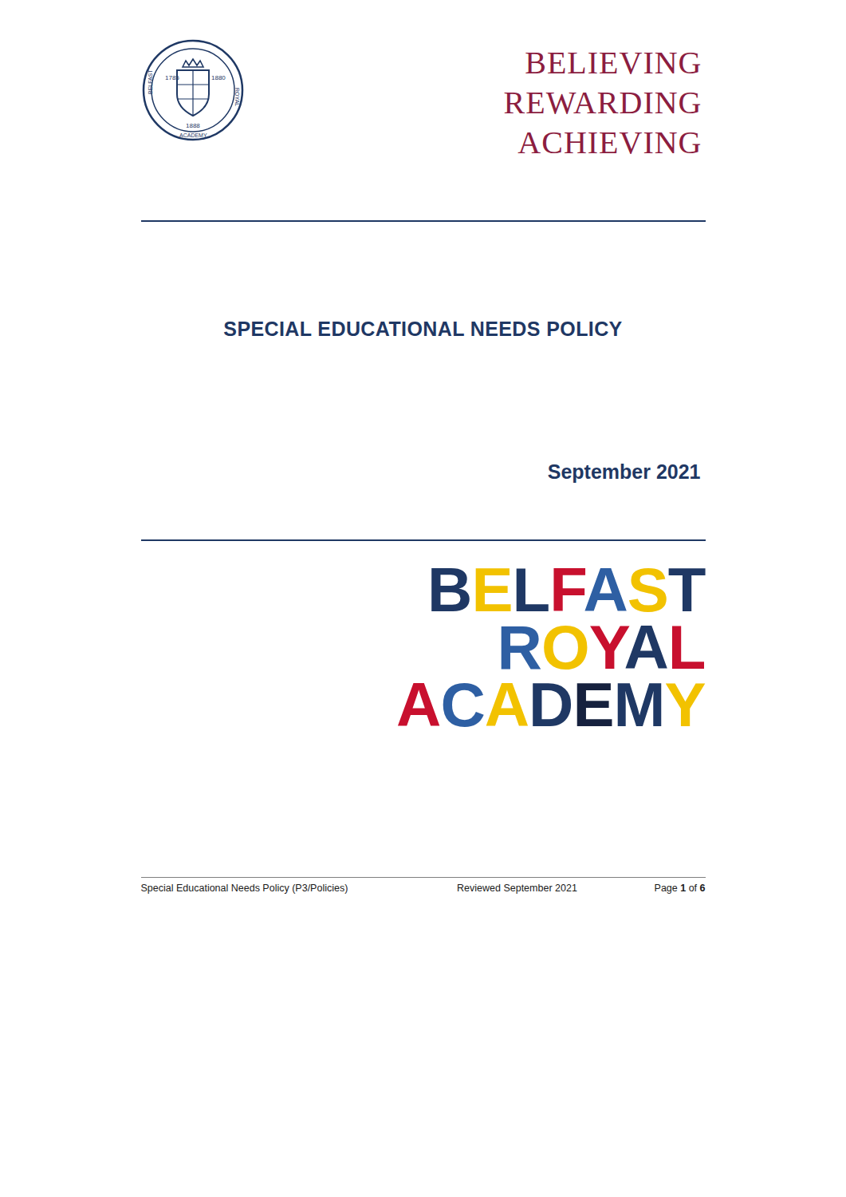1785 1880 1888 BELFAST ROYAL ACADEMY
BELIEVING REWARDING ACHIEVING
SPECIAL EDUCATIONAL NEEDS POLICY
September 2021
BELFAST ROYAL ACADEMY
Special Educational Needs Policy (P3/Policies)
Reviewed September 2021
Page 1 of 6